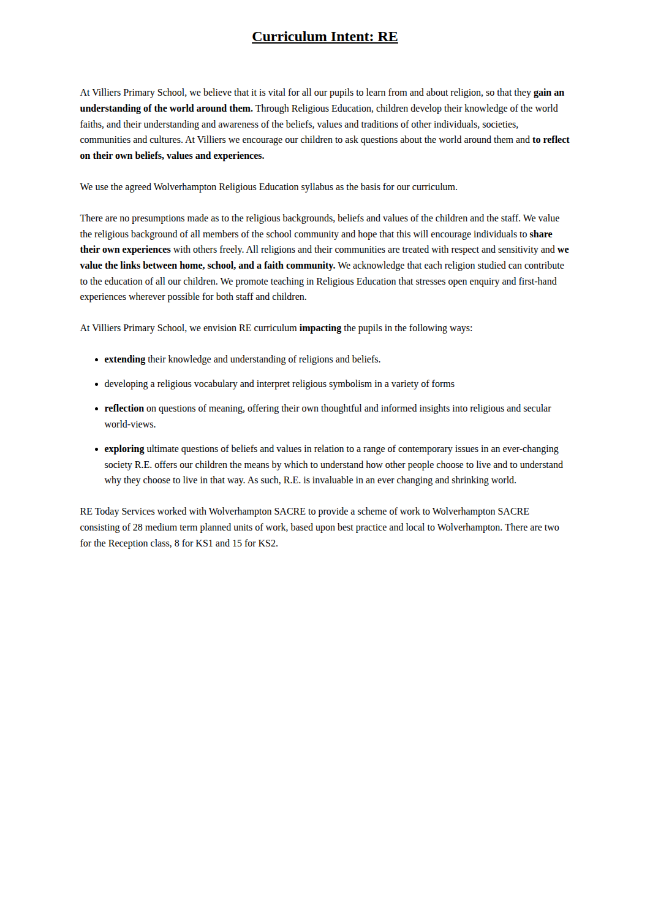Curriculum Intent: RE
At Villiers Primary School, we believe that it is vital for all our pupils to learn from and about religion, so that they gain an understanding of the world around them. Through Religious Education, children develop their knowledge of the world faiths, and their understanding and awareness of the beliefs, values and traditions of other individuals, societies, communities and cultures. At Villiers we encourage our children to ask questions about the world around them and to reflect on their own beliefs, values and experiences.
We use the agreed Wolverhampton Religious Education syllabus as the basis for our curriculum.
There are no presumptions made as to the religious backgrounds, beliefs and values of the children and the staff. We value the religious background of all members of the school community and hope that this will encourage individuals to share their own experiences with others freely. All religions and their communities are treated with respect and sensitivity and we value the links between home, school, and a faith community. We acknowledge that each religion studied can contribute to the education of all our children. We promote teaching in Religious Education that stresses open enquiry and first-hand experiences wherever possible for both staff and children.
At Villiers Primary School, we envision RE curriculum impacting the pupils in the following ways:
extending their knowledge and understanding of religions and beliefs.
developing a religious vocabulary and interpret religious symbolism in a variety of forms
reflection on questions of meaning, offering their own thoughtful and informed insights into religious and secular world-views.
exploring ultimate questions of beliefs and values in relation to a range of contemporary issues in an ever-changing society R.E. offers our children the means by which to understand how other people choose to live and to understand why they choose to live in that way. As such, R.E. is invaluable in an ever changing and shrinking world.
RE Today Services worked with Wolverhampton SACRE to provide a scheme of work to Wolverhampton SACRE consisting of 28 medium term planned units of work, based upon best practice and local to Wolverhampton. There are two for the Reception class, 8 for KS1 and 15 for KS2.